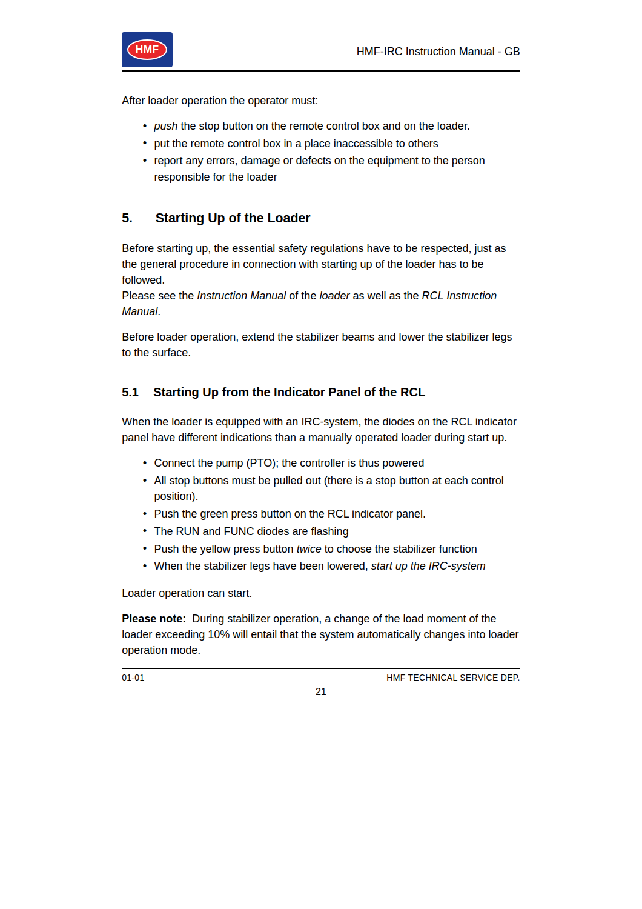HMF
HMF-IRC Instruction Manual - GB
After loader operation the operator must:
push the stop button on the remote control box and on the loader.
put the remote control box in a place inaccessible to others
report any errors, damage or defects on the equipment to the person responsible for the loader
5. Starting Up of the Loader
Before starting up, the essential safety regulations have to be respected, just as the general procedure in connection with starting up of the loader has to be followed.
Please see the Instruction Manual of the loader as well as the RCL Instruction Manual.
Before loader operation, extend the stabilizer beams and lower the stabilizer legs to the surface.
5.1 Starting Up from the Indicator Panel of the RCL
When the loader is equipped with an IRC-system, the diodes on the RCL indicator panel have different indications than a manually operated loader during start up.
Connect the pump (PTO); the controller is thus powered
All stop buttons must be pulled out (there is a stop button at each control position).
Push the green press button on the RCL indicator panel.
The RUN and FUNC diodes are flashing
Push the yellow press button twice to choose the stabilizer function
When the stabilizer legs have been lowered, start up the IRC-system
Loader operation can start.
Please note: During stabilizer operation, a change of the load moment of the loader exceeding 10% will entail that the system automatically changes into loader operation mode.
01-01
HMF TECHNICAL SERVICE DEP.
21